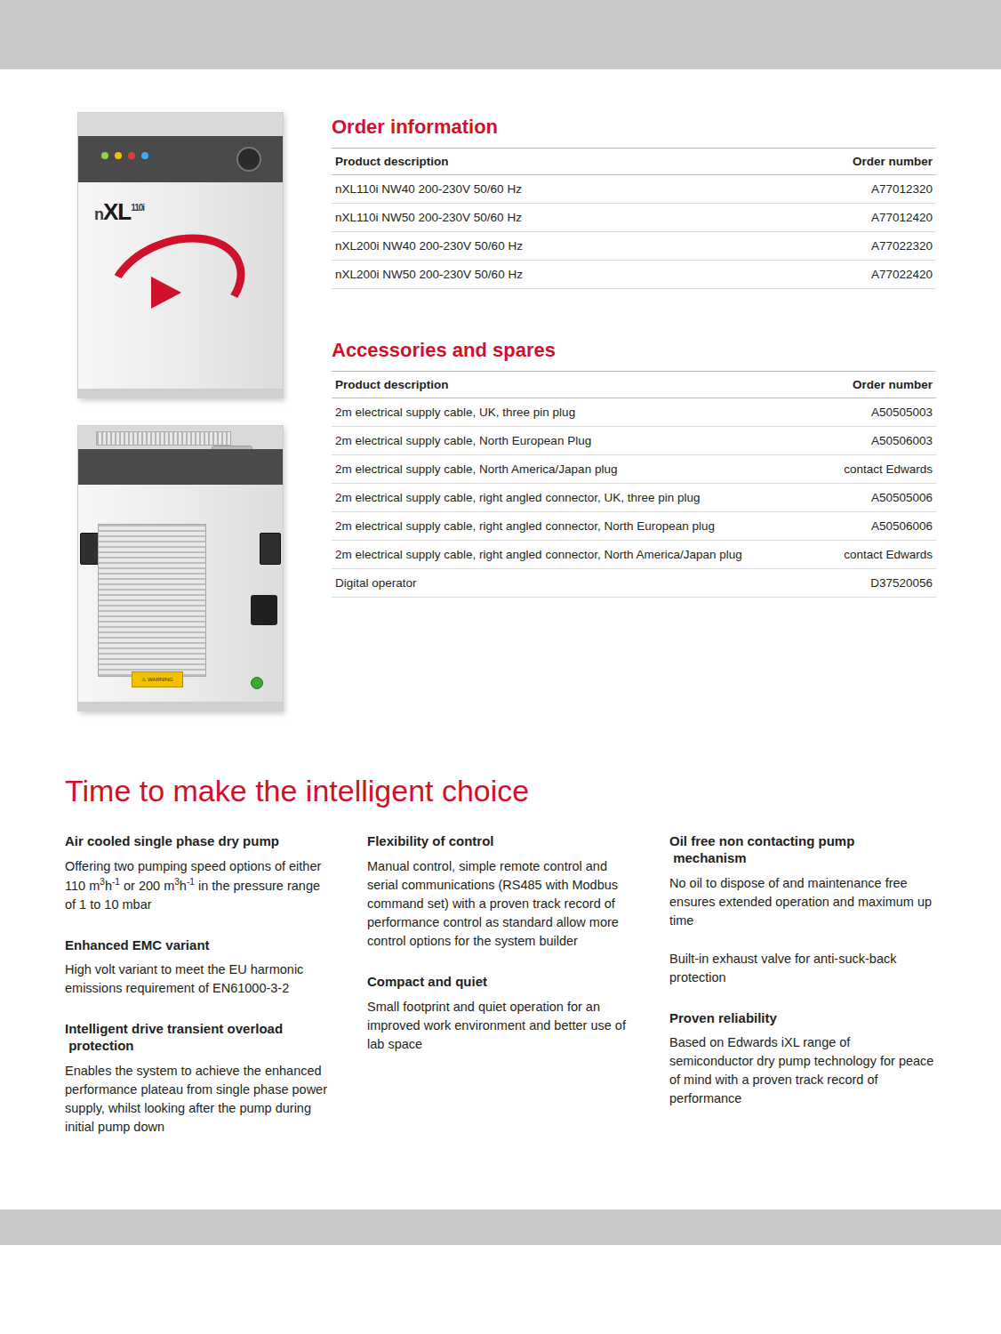nXL110i
⚠ WARNING
Order information
| Product description | Order number |
| --- | --- |
| nXL110i NW40 200-230V 50/60 Hz | A77012320 |
| nXL110i NW50 200-230V 50/60 Hz | A77012420 |
| nXL200i NW40 200-230V 50/60 Hz | A77022320 |
| nXL200i NW50 200-230V 50/60 Hz | A77022420 |
Accessories and spares
| Product description | Order number |
| --- | --- |
| 2m electrical supply cable, UK, three pin plug | A50505003 |
| 2m electrical supply cable, North European Plug | A50506003 |
| 2m electrical supply cable, North America/Japan plug | contact Edwards |
| 2m electrical supply cable, right angled connector, UK, three pin plug | A50505006 |
| 2m electrical supply cable, right angled connector, North European plug | A50506006 |
| 2m electrical supply cable, right angled connector, North America/Japan plug | contact Edwards |
| Digital operator | D37520056 |
Time to make the intelligent choice
Air cooled single phase dry pump
Offering two pumping speed options of either 110 m3h-1 or 200 m3h-1 in the pressure range of 1 to 10 mbar
Enhanced EMC variant
High volt variant to meet the EU harmonic emissions requirement of EN61000-3-2
Intelligent drive transient overload
protection
Enables the system to achieve the enhanced performance plateau from single phase power supply, whilst looking after the pump during initial pump down
Flexibility of control
Manual control, simple remote control and serial communications (RS485 with Modbus command set) with a proven track record of performance control as standard allow more control options for the system builder
Compact and quiet
Small footprint and quiet operation for an improved work environment and better use of lab space
Oil free non contacting pump
mechanism
No oil to dispose of and maintenance free ensures extended operation and maximum up time
Built-in exhaust valve for anti-suck-back protection
Proven reliability
Based on Edwards iXL range of semiconductor dry pump technology for peace of mind with a proven track record of performance